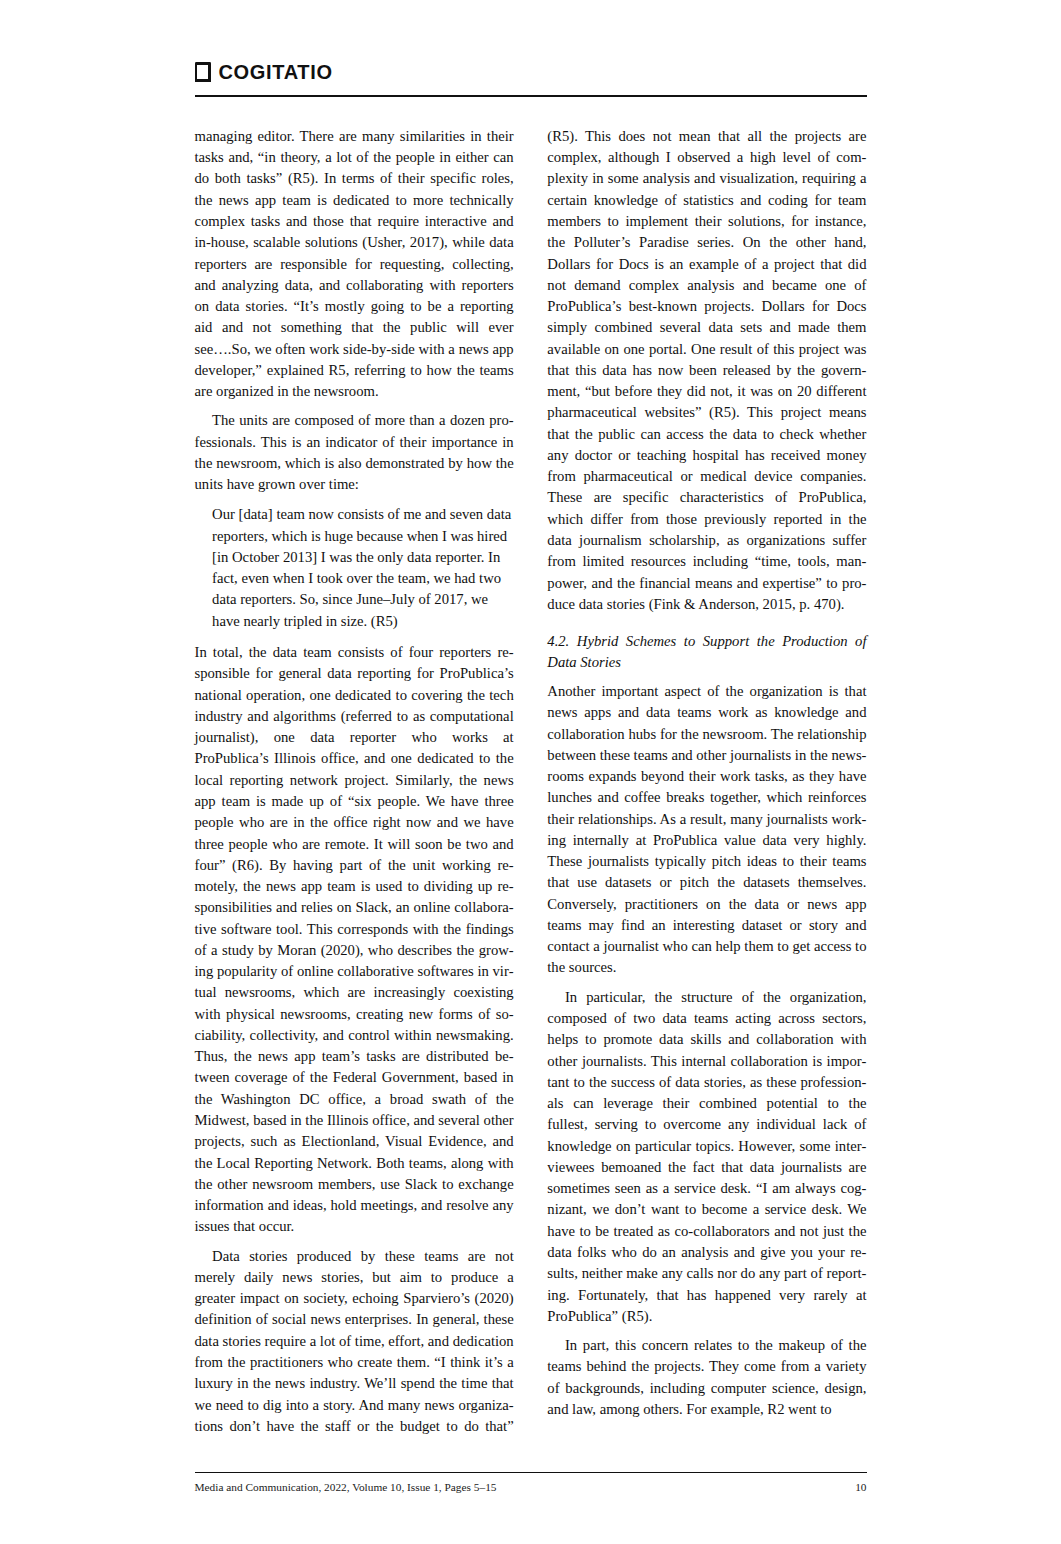COGITATIO
managing editor. There are many similarities in their tasks and, “in theory, a lot of the people in either can do both tasks” (R5). In terms of their specific roles, the news app team is dedicated to more technically complex tasks and those that require interactive and in-house, scalable solutions (Usher, 2017), while data reporters are responsible for requesting, collecting, and analyzing data, and collaborating with reporters on data stories. “It’s mostly going to be a reporting aid and not something that the public will ever see….So, we often work side-by-side with a news app developer,” explained R5, referring to how the teams are organized in the newsroom.
The units are composed of more than a dozen professionals. This is an indicator of their importance in the newsroom, which is also demonstrated by how the units have grown over time:
Our [data] team now consists of me and seven data reporters, which is huge because when I was hired [in October 2013] I was the only data reporter. In fact, even when I took over the team, we had two data reporters. So, since June–July of 2017, we have nearly tripled in size. (R5)
In total, the data team consists of four reporters responsible for general data reporting for ProPublica’s national operation, one dedicated to covering the tech industry and algorithms (referred to as computational journalist), one data reporter who works at ProPublica’s Illinois office, and one dedicated to the local reporting network project. Similarly, the news app team is made up of “six people. We have three people who are in the office right now and we have three people who are remote. It will soon be two and four” (R6). By having part of the unit working remotely, the news app team is used to dividing up responsibilities and relies on Slack, an online collaborative software tool. This corresponds with the findings of a study by Moran (2020), who describes the growing popularity of online collaborative softwares in virtual newsrooms, which are increasingly coexisting with physical newsrooms, creating new forms of sociability, collectivity, and control within newsmaking. Thus, the news app team’s tasks are distributed between coverage of the Federal Government, based in the Washington DC office, a broad swath of the Midwest, based in the Illinois office, and several other projects, such as Electionland, Visual Evidence, and the Local Reporting Network. Both teams, along with the other newsroom members, use Slack to exchange information and ideas, hold meetings, and resolve any issues that occur.
Data stories produced by these teams are not merely daily news stories, but aim to produce a greater impact on society, echoing Sparviero’s (2020) definition of social news enterprises. In general, these data stories require a lot of time, effort, and dedication from the practitioners who create them. “I think it’s a luxury in the news industry. We’ll spend the time that we need to dig into a story. And many news organizations don’t have the staff or the budget to do that” (R5). This does not mean that all the projects are complex, although I observed a high level of complexity in some analysis and visualization, requiring a certain knowledge of statistics and coding for team members to implement their solutions, for instance, the Polluter’s Paradise series. On the other hand, Dollars for Docs is an example of a project that did not demand complex analysis and became one of ProPublica’s best-known projects. Dollars for Docs simply combined several data sets and made them available on one portal. One result of this project was that this data has now been released by the government, “but before they did not, it was on 20 different pharmaceutical websites” (R5). This project means that the public can access the data to check whether any doctor or teaching hospital has received money from pharmaceutical or medical device companies. These are specific characteristics of ProPublica, which differ from those previously reported in the data journalism scholarship, as organizations suffer from limited resources including “time, tools, manpower, and the financial means and expertise” to produce data stories (Fink & Anderson, 2015, p. 470).
4.2. Hybrid Schemes to Support the Production of Data Stories
Another important aspect of the organization is that news apps and data teams work as knowledge and collaboration hubs for the newsroom. The relationship between these teams and other journalists in the newsrooms expands beyond their work tasks, as they have lunches and coffee breaks together, which reinforces their relationships. As a result, many journalists working internally at ProPublica value data very highly. These journalists typically pitch ideas to their teams that use datasets or pitch the datasets themselves. Conversely, practitioners on the data or news app teams may find an interesting dataset or story and contact a journalist who can help them to get access to the sources.
In particular, the structure of the organization, composed of two data teams acting across sectors, helps to promote data skills and collaboration with other journalists. This internal collaboration is important to the success of data stories, as these professionals can leverage their combined potential to the fullest, serving to overcome any individual lack of knowledge on particular topics. However, some interviewees bemoaned the fact that data journalists are sometimes seen as a service desk. “I am always cognizant, we don’t want to become a service desk. We have to be treated as co-collaborators and not just the data folks who do an analysis and give you your results, neither make any calls nor do any part of reporting. Fortunately, that has happened very rarely at ProPublica” (R5).
In part, this concern relates to the makeup of the teams behind the projects. They come from a variety of backgrounds, including computer science, design, and law, among others. For example, R2 went to
Media and Communication, 2022, Volume 10, Issue 1, Pages 5–15 10